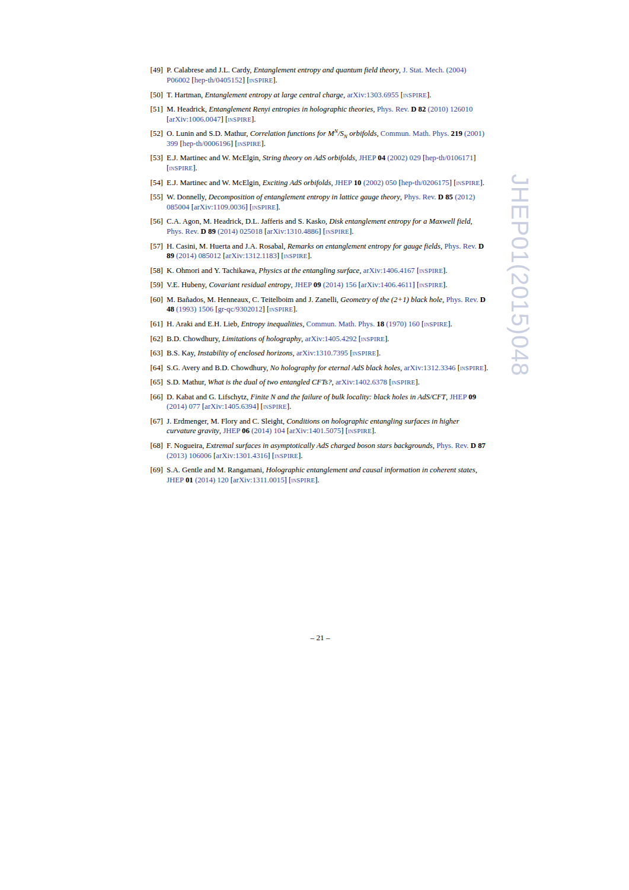JHEP01(2015)048
[49] P. Calabrese and J.L. Cardy, Entanglement entropy and quantum field theory, J. Stat. Mech. (2004) P06002 [hep-th/0405152] [inSPIRE].
[50] T. Hartman, Entanglement entropy at large central charge, arXiv:1303.6955 [inSPIRE].
[51] M. Headrick, Entanglement Renyi entropies in holographic theories, Phys. Rev. D 82 (2010) 126010 [arXiv:1006.0047] [inSPIRE].
[52] O. Lunin and S.D. Mathur, Correlation functions for MN/SN orbifolds, Commun. Math. Phys. 219 (2001) 399 [hep-th/0006196] [inSPIRE].
[53] E.J. Martinec and W. McElgin, String theory on AdS orbifolds, JHEP 04 (2002) 029 [hep-th/0106171] [inSPIRE].
[54] E.J. Martinec and W. McElgin, Exciting AdS orbifolds, JHEP 10 (2002) 050 [hep-th/0206175] [inSPIRE].
[55] W. Donnelly, Decomposition of entanglement entropy in lattice gauge theory, Phys. Rev. D 85 (2012) 085004 [arXiv:1109.0036] [inSPIRE].
[56] C.A. Agon, M. Headrick, D.L. Jafferis and S. Kasko, Disk entanglement entropy for a Maxwell field, Phys. Rev. D 89 (2014) 025018 [arXiv:1310.4886] [inSPIRE].
[57] H. Casini, M. Huerta and J.A. Rosabal, Remarks on entanglement entropy for gauge fields, Phys. Rev. D 89 (2014) 085012 [arXiv:1312.1183] [inSPIRE].
[58] K. Ohmori and Y. Tachikawa, Physics at the entangling surface, arXiv:1406.4167 [inSPIRE].
[59] V.E. Hubeny, Covariant residual entropy, JHEP 09 (2014) 156 [arXiv:1406.4611] [inSPIRE].
[60] M. Bañados, M. Henneaux, C. Teitelboim and J. Zanelli, Geometry of the (2+1) black hole, Phys. Rev. D 48 (1993) 1506 [gr-qc/9302012] [inSPIRE].
[61] H. Araki and E.H. Lieb, Entropy inequalities, Commun. Math. Phys. 18 (1970) 160 [inSPIRE].
[62] B.D. Chowdhury, Limitations of holography, arXiv:1405.4292 [inSPIRE].
[63] B.S. Kay, Instability of enclosed horizons, arXiv:1310.7395 [inSPIRE].
[64] S.G. Avery and B.D. Chowdhury, No holography for eternal AdS black holes, arXiv:1312.3346 [inSPIRE].
[65] S.D. Mathur, What is the dual of two entangled CFTs?, arXiv:1402.6378 [inSPIRE].
[66] D. Kabat and G. Lifschytz, Finite N and the failure of bulk locality: black holes in AdS/CFT, JHEP 09 (2014) 077 [arXiv:1405.6394] [inSPIRE].
[67] J. Erdmenger, M. Flory and C. Sleight, Conditions on holographic entangling surfaces in higher curvature gravity, JHEP 06 (2014) 104 [arXiv:1401.5075] [inSPIRE].
[68] F. Nogueira, Extremal surfaces in asymptotically AdS charged boson stars backgrounds, Phys. Rev. D 87 (2013) 106006 [arXiv:1301.4316] [inSPIRE].
[69] S.A. Gentle and M. Rangamani, Holographic entanglement and causal information in coherent states, JHEP 01 (2014) 120 [arXiv:1311.0015] [inSPIRE].
– 21 –